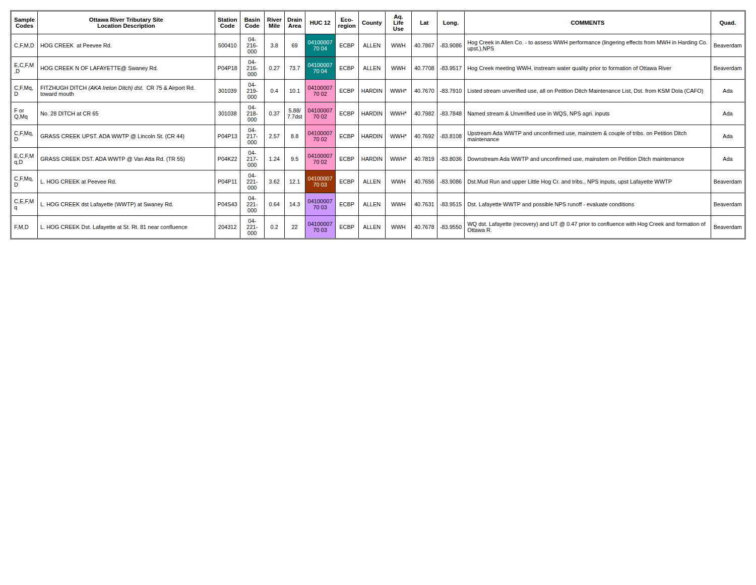| Sample Codes | Ottawa River Tributary Site Location Description | Station Code | Basin Code | River Mile | Drain Area | HUC 12 | Eco- region | County | Aq. Life Use | Lat | Long. | COMMENTS | Quad. |
| --- | --- | --- | --- | --- | --- | --- | --- | --- | --- | --- | --- | --- | --- |
| C,F,M,D | HOG CREEK at Peevee Rd. | 500410 | 04-216- 000 | 3.8 | 69 | 04100007 70 04 | ECBP | ALLEN | WWH | 40.7867 | -83.9086 | Hog Creek in Allen Co. - to assess WWH performance (lingering effects from MWH in Harding Co. upst.),NPS | Beaverdam |
| E,C,F,M ,D | HOG CREEK N OF LAFAYETTE@ Swaney Rd. | P04P18 | 04-216- 000 | 0.27 | 73.7 | 04100007 70 04 | ECBP | ALLEN | WWH | 40.7708 | -83.9517 | Hog Creek meeting WWH, instream water quality prior to formation of Ottawa River | Beaverdam |
| C,F,Mq, D | FITZHUGH DITCH (AKA Ireton Ditch) dst. CR 75 & Airport Rd. toward mouth | 301039 | 04-219- 000 | 0.4 | 10.1 | 04100007 70 02 | ECBP | HARDIN | WWH* | 40.7670 | -83.7910 | Listed stream unverified use, all on Petition Ditch Maintenance List, Dst. from KSM Dola (CAFO) | Ada |
| F or Q,Mq | No. 28 DITCH at CR 65 | 301038 | 04-218- 000 | 0.37 | 5.88/ 7.7dst | 04100007 70 02 | ECBP | HARDIN | WWH* | 40.7982 | -83.7848 | Named stream & Unverified use in WQS, NPS agri. inputs | Ada |
| C,F,Mq, D | GRASS CREEK UPST. ADA WWTP @ Lincoln St. (CR 44) | P04P13 | 04-217- 000 | 2.57 | 8.8 | 04100007 70 02 | ECBP | HARDIN | WWH* | 40.7692 | -83.8108 | Upstream Ada WWTP and unconfirmed use, mainstem & couple of tribs. on Petition Ditch maintenance | Ada |
| E,C,F,M q,D | GRASS CREEK DST. ADA WWTP @ Van Atta Rd. (TR 55) | P04K22 | 04-217- 000 | 1.24 | 9.5 | 04100007 70 02 | ECBP | HARDIN | WWH* | 40.7819 | -83.8036 | Downstream Ada WWTP and unconfirmed use, mainstem on Petition Ditch maintenance | Ada |
| C,F,Mq, D | L. HOG CREEK at Peevee Rd. | P04P11 | 04-221- 000 | 3.62 | 12.1 | 04100007 70 03 | ECBP | ALLEN | WWH | 40.7656 | -83.9086 | Dst.Mud Run and upper Little Hog Cr. and tribs., NPS inputs, upst Lafayette WWTP | Beaverdam |
| C,E,F,M q | L. HOG CREEK dst Lafayette (WWTP) at Swaney Rd. | P04S43 | 04-221- 000 | 0.64 | 14.3 | 04100007 70 03 | ECBP | ALLEN | WWH | 40.7631 | -83.9515 | Dst. Lafayette WWTP and possible NPS runoff - evaluate conditions | Beaverdam |
| F,M,D | L. HOG CREEK Dst. Lafayette at St. Rt. 81 near confluence | 204312 | 04-221- 000 | 0.2 | 22 | 04100007 70 03 | ECBP | ALLEN | WWH | 40.7678 | -83.9550 | WQ dst. Lafayette (recovery) and UT @ 0.47 prior to confluence with Hog Creek and formation of Ottawa R. | Beaverdam |